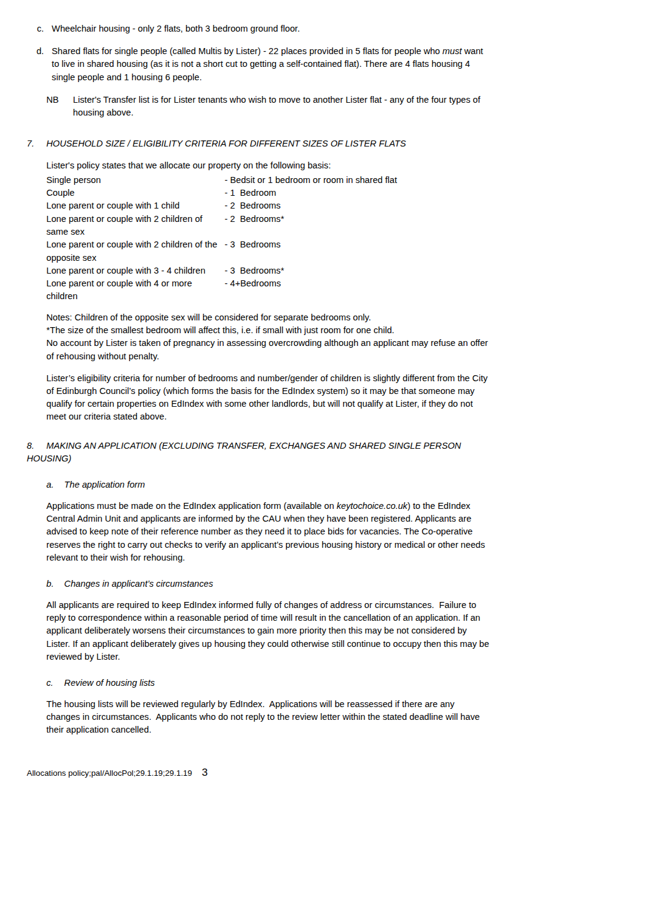Wheelchair housing - only 2 flats, both 3 bedroom ground floor.
Shared flats for single people (called Multis by Lister) - 22 places provided in 5 flats for people who must want to live in shared housing (as it is not a short cut to getting a self-contained flat). There are 4 flats housing 4 single people and 1 housing 6 people.
NB
Lister's Transfer list is for Lister tenants who wish to move to another Lister flat - any of the four types of housing above.
7. HOUSEHOLD SIZE / ELIGIBILITY CRITERIA FOR DIFFERENT SIZES OF LISTER FLATS
Lister's policy states that we allocate our property on the following basis:
Single person
- Bedsit or 1 bedroom or room in shared flat
Couple
- 1 Bedroom
Lone parent or couple with 1 child
- 2 Bedrooms
Lone parent or couple with 2 children of same sex
- 2 Bedrooms*
Lone parent or couple with 2 children of the opposite sex
- 3 Bedrooms
Lone parent or couple with 3 - 4 children
- 3 Bedrooms*
Lone parent or couple with 4 or more children
- 4+Bedrooms
Notes: Children of the opposite sex will be considered for separate bedrooms only.
*The size of the smallest bedroom will affect this, i.e. if small with just room for one child.
No account by Lister is taken of pregnancy in assessing overcrowding although an applicant may refuse an offer of rehousing without penalty.
Lister’s eligibility criteria for number of bedrooms and number/gender of children is slightly different from the City of Edinburgh Council’s policy (which forms the basis for the EdIndex system) so it may be that someone may qualify for certain properties on EdIndex with some other landlords, but will not qualify at Lister, if they do not meet our criteria stated above.
8. MAKING AN APPLICATION (EXCLUDING TRANSFER, EXCHANGES AND SHARED SINGLE PERSON HOUSING)
a. The application form
Applications must be made on the EdIndex application form (available on keytochoice.co.uk) to the EdIndex Central Admin Unit and applicants are informed by the CAU when they have been registered. Applicants are advised to keep note of their reference number as they need it to place bids for vacancies. The Co-operative reserves the right to carry out checks to verify an applicant’s previous housing history or medical or other needs relevant to their wish for rehousing.
b. Changes in applicant’s circumstances
All applicants are required to keep EdIndex informed fully of changes of address or circumstances. Failure to reply to correspondence within a reasonable period of time will result in the cancellation of an application. If an applicant deliberately worsens their circumstances to gain more priority then this may be not considered by Lister. If an applicant deliberately gives up housing they could otherwise still continue to occupy then this may be reviewed by Lister.
c. Review of housing lists
The housing lists will be reviewed regularly by EdIndex. Applications will be reassessed if there are any changes in circumstances. Applicants who do not reply to the review letter within the stated deadline will have their application cancelled.
Allocations policy;pal/AllocPol;29.1.19;29.1.19 3